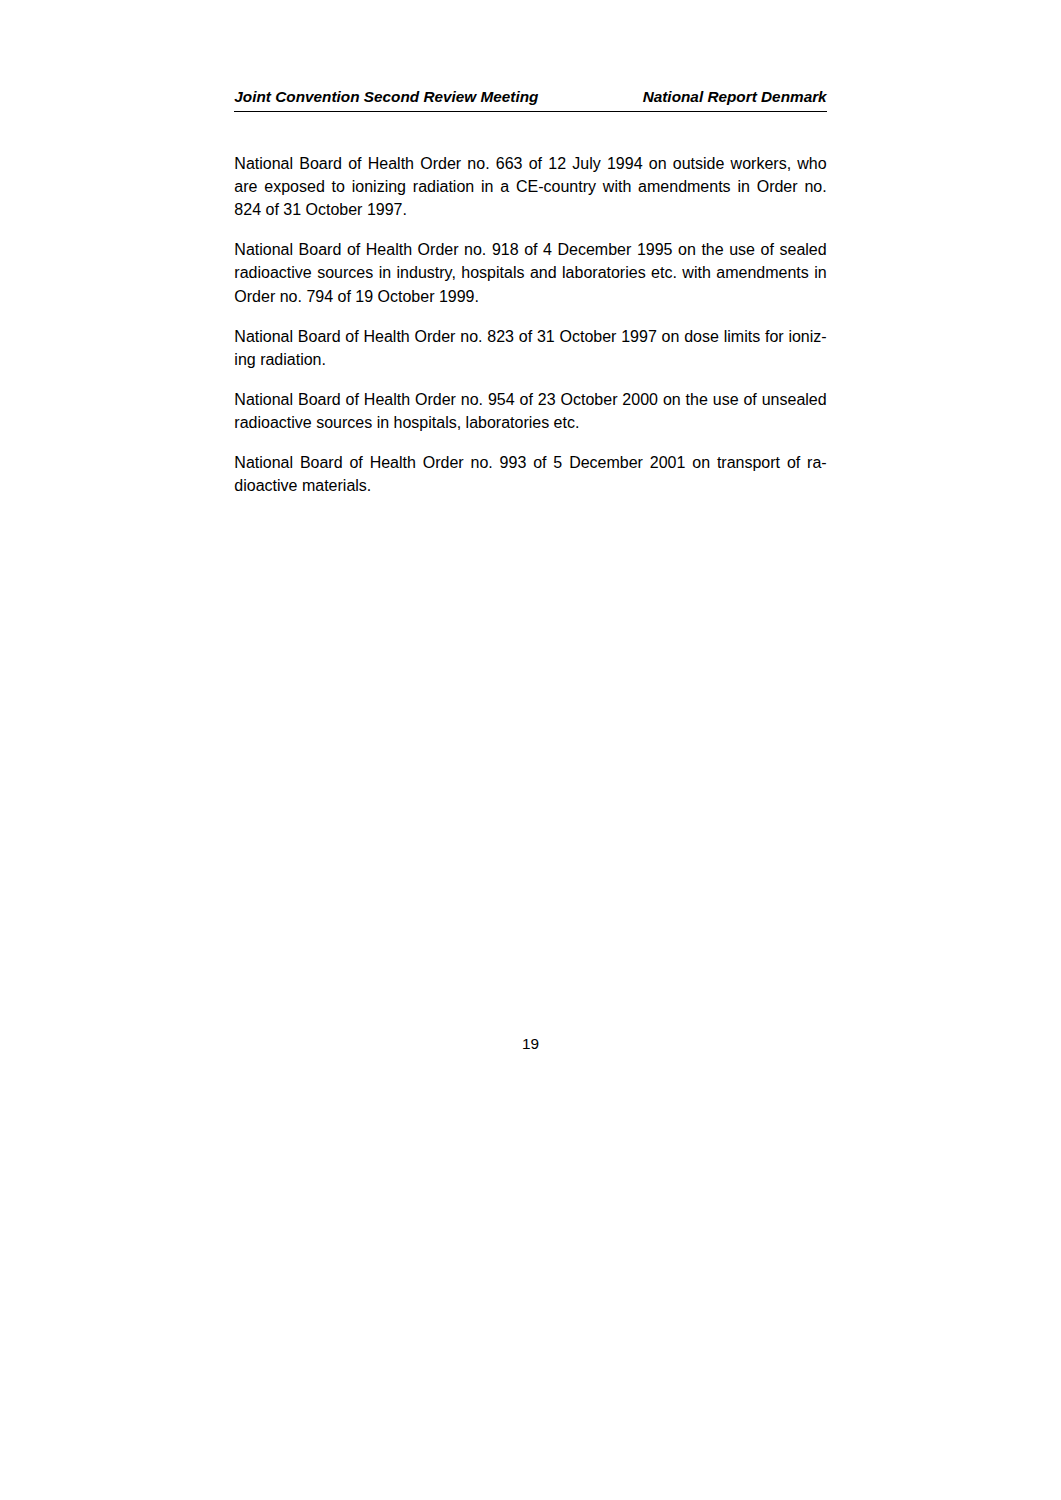Joint Convention Second Review Meeting National Report Denmark
National Board of Health Order no. 663 of 12 July 1994 on outside workers, who are exposed to ionizing radiation in a CE-country with amendments in Order no. 824 of 31 October 1997.
National Board of Health Order no. 918 of 4 December 1995 on the use of sealed radioactive sources in industry, hospitals and laboratories etc. with amendments in Order no. 794 of 19 October 1999.
National Board of Health Order no. 823 of 31 October 1997 on dose limits for ionizing radiation.
National Board of Health Order no. 954 of 23 October 2000 on the use of unsealed radioactive sources in hospitals, laboratories etc.
National Board of Health Order no. 993 of 5 December 2001 on transport of radioactive materials.
19